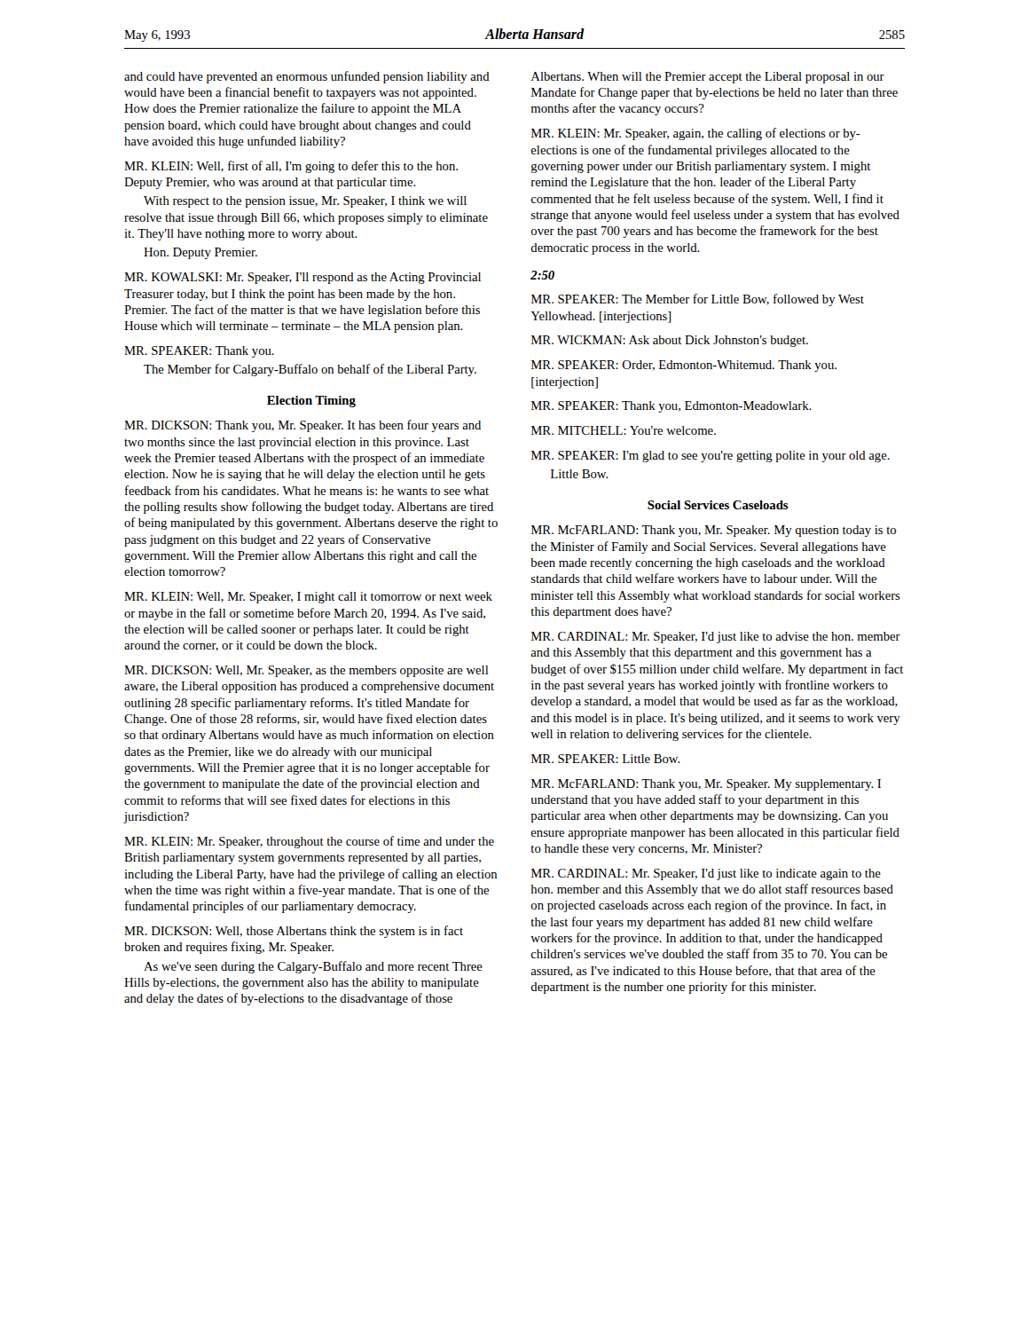May 6, 1993 Alberta Hansard 2585
and could have prevented an enormous unfunded pension liability and would have been a financial benefit to taxpayers was not appointed. How does the Premier rationalize the failure to appoint the MLA pension board, which could have brought about changes and could have avoided this huge unfunded liability?
MR. KLEIN: Well, first of all, I'm going to defer this to the hon. Deputy Premier, who was around at that particular time.
With respect to the pension issue, Mr. Speaker, I think we will resolve that issue through Bill 66, which proposes simply to eliminate it. They'll have nothing more to worry about.
Hon. Deputy Premier.
MR. KOWALSKI: Mr. Speaker, I'll respond as the Acting Provincial Treasurer today, but I think the point has been made by the hon. Premier. The fact of the matter is that we have legislation before this House which will terminate – terminate – the MLA pension plan.
MR. SPEAKER: Thank you.
The Member for Calgary-Buffalo on behalf of the Liberal Party.
Election Timing
MR. DICKSON: Thank you, Mr. Speaker. It has been four years and two months since the last provincial election in this province. Last week the Premier teased Albertans with the prospect of an immediate election. Now he is saying that he will delay the election until he gets feedback from his candidates. What he means is: he wants to see what the polling results show following the budget today. Albertans are tired of being manipulated by this government. Albertans deserve the right to pass judgment on this budget and 22 years of Conservative government. Will the Premier allow Albertans this right and call the election tomorrow?
MR. KLEIN: Well, Mr. Speaker, I might call it tomorrow or next week or maybe in the fall or sometime before March 20, 1994. As I've said, the election will be called sooner or perhaps later. It could be right around the corner, or it could be down the block.
MR. DICKSON: Well, Mr. Speaker, as the members opposite are well aware, the Liberal opposition has produced a comprehensive document outlining 28 specific parliamentary reforms. It's titled Mandate for Change. One of those 28 reforms, sir, would have fixed election dates so that ordinary Albertans would have as much information on election dates as the Premier, like we do already with our municipal governments. Will the Premier agree that it is no longer acceptable for the government to manipulate the date of the provincial election and commit to reforms that will see fixed dates for elections in this jurisdiction?
MR. KLEIN: Mr. Speaker, throughout the course of time and under the British parliamentary system governments represented by all parties, including the Liberal Party, have had the privilege of calling an election when the time was right within a five-year mandate. That is one of the fundamental principles of our parliamentary democracy.
MR. DICKSON: Well, those Albertans think the system is in fact broken and requires fixing, Mr. Speaker.
As we've seen during the Calgary-Buffalo and more recent Three Hills by-elections, the government also has the ability to manipulate and delay the dates of by-elections to the disadvantage of those Albertans. When will the Premier accept the Liberal proposal in our Mandate for Change paper that by-elections be held no later than three months after the vacancy occurs?
MR. KLEIN: Mr. Speaker, again, the calling of elections or by-elections is one of the fundamental privileges allocated to the governing power under our British parliamentary system. I might remind the Legislature that the hon. leader of the Liberal Party commented that he felt useless because of the system. Well, I find it strange that anyone would feel useless under a system that has evolved over the past 700 years and has become the framework for the best democratic process in the world.
2:50
MR. SPEAKER: The Member for Little Bow, followed by West Yellowhead. [interjections]
MR. WICKMAN: Ask about Dick Johnston's budget.
MR. SPEAKER: Order, Edmonton-Whitemud. Thank you. [interjection]
MR. SPEAKER: Thank you, Edmonton-Meadowlark.
MR. MITCHELL: You're welcome.
MR. SPEAKER: I'm glad to see you're getting polite in your old age.
Little Bow.
Social Services Caseloads
MR. McFARLAND: Thank you, Mr. Speaker. My question today is to the Minister of Family and Social Services. Several allegations have been made recently concerning the high caseloads and the workload standards that child welfare workers have to labour under. Will the minister tell this Assembly what workload standards for social workers this department does have?
MR. CARDINAL: Mr. Speaker, I'd just like to advise the hon. member and this Assembly that this department and this government has a budget of over $155 million under child welfare. My department in fact in the past several years has worked jointly with frontline workers to develop a standard, a model that would be used as far as the workload, and this model is in place. It's being utilized, and it seems to work very well in relation to delivering services for the clientele.
MR. SPEAKER: Little Bow.
MR. McFARLAND: Thank you, Mr. Speaker. My supplementary. I understand that you have added staff to your department in this particular area when other departments may be downsizing. Can you ensure appropriate manpower has been allocated in this particular field to handle these very concerns, Mr. Minister?
MR. CARDINAL: Mr. Speaker, I'd just like to indicate again to the hon. member and this Assembly that we do allot staff resources based on projected caseloads across each region of the province. In fact, in the last four years my department has added 81 new child welfare workers for the province. In addition to that, under the handicapped children's services we've doubled the staff from 35 to 70. You can be assured, as I've indicated to this House before, that that area of the department is the number one priority for this minister.